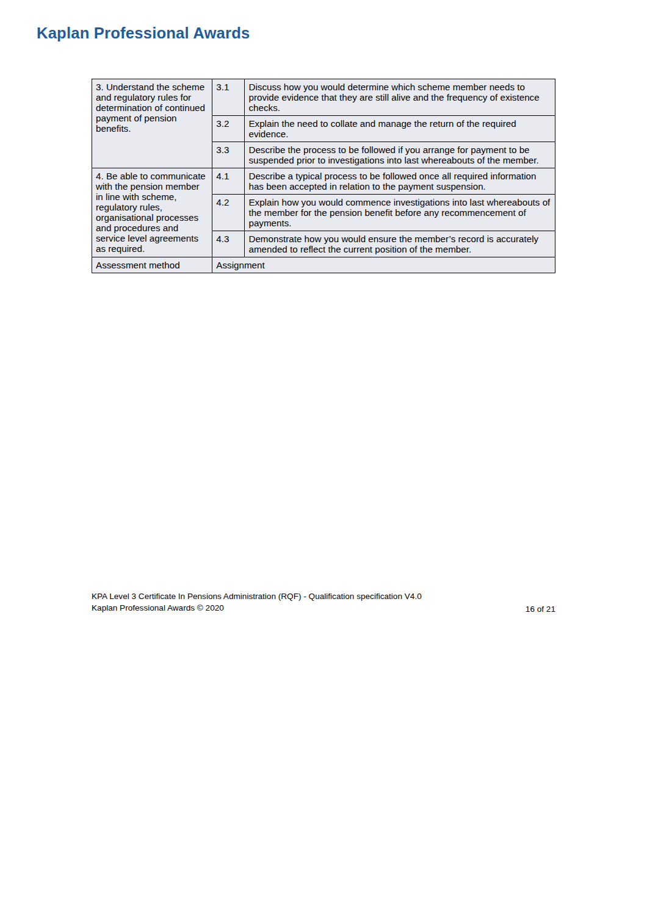Kaplan Professional Awards
| 3. Understand the scheme and regulatory rules for determination of continued payment of pension benefits. | 3.1 | Discuss how you would determine which scheme member needs to provide evidence that they are still alive and the frequency of existence checks. |
| 3.2 | Explain the need to collate and manage the return of the required evidence. |
| 3.3 | Describe the process to be followed if you arrange for payment to be suspended prior to investigations into last whereabouts of the member. |
| 4. Be able to communicate with the pension member in line with scheme, regulatory rules, organisational processes and procedures and service level agreements as required. | 4.1 | Describe a typical process to be followed once all required information has been accepted in relation to the payment suspension. |
| 4.2 | Explain how you would commence investigations into last whereabouts of the member for the pension benefit before any recommencement of payments. |
| 4.3 | Demonstrate how you would ensure the member’s record is accurately amended to reflect the current position of the member. |
| Assessment method | Assignment |
KPA Level 3 Certificate In Pensions Administration (RQF) - Qualification specification V4.0
Kaplan Professional Awards © 2020
16 of 21